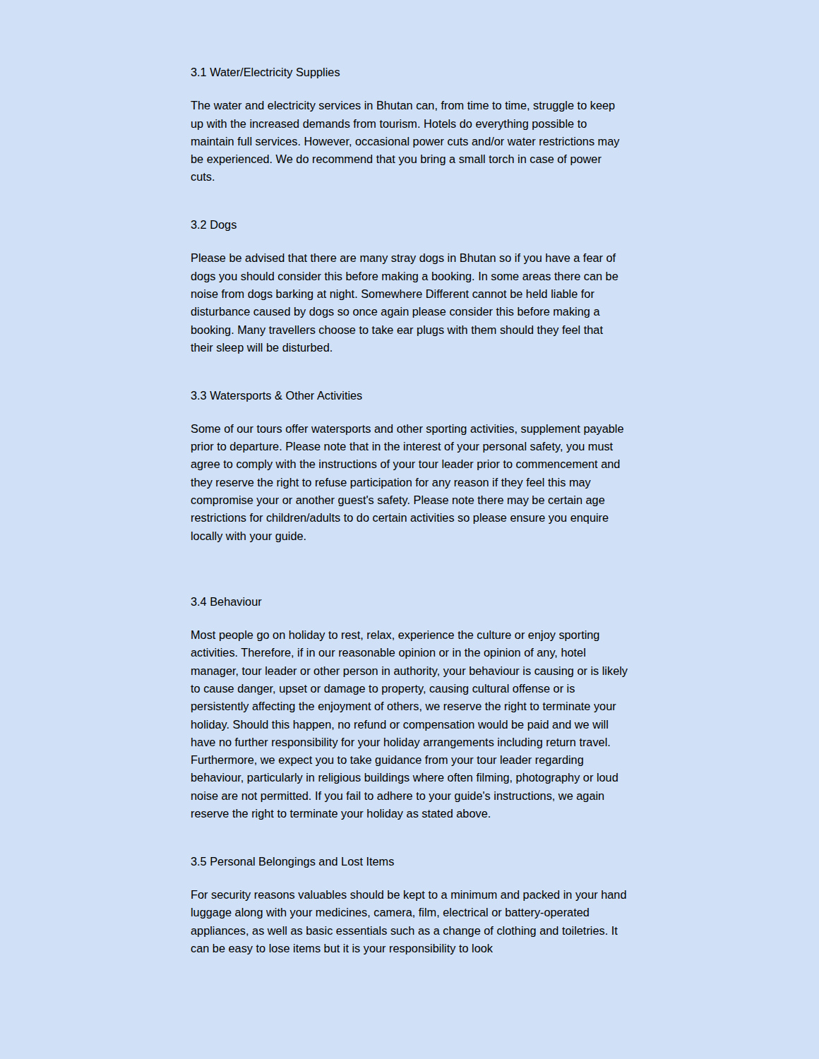3.1 Water/Electricity Supplies
The water and electricity services in Bhutan can, from time to time, struggle to keep up with the increased demands from tourism. Hotels do everything possible to maintain full services. However, occasional power cuts and/or water restrictions may be experienced. We do recommend that you bring a small torch in case of power cuts.
3.2 Dogs
Please be advised that there are many stray dogs in Bhutan so if you have a fear of dogs you should consider this before making a booking. In some areas there can be noise from dogs barking at night. Somewhere Different cannot be held liable for disturbance caused by dogs so once again please consider this before making a booking. Many travellers choose to take ear plugs with them should they feel that their sleep will be disturbed.
3.3 Watersports & Other Activities
Some of our tours offer watersports and other sporting activities, supplement payable prior to departure. Please note that in the interest of your personal safety, you must agree to comply with the instructions of your tour leader prior to commencement and they reserve the right to refuse participation for any reason if they feel this may compromise your or another guest's safety. Please note there may be certain age restrictions for children/adults to do certain activities so please ensure you enquire locally with your guide.
3.4 Behaviour
Most people go on holiday to rest, relax, experience the culture or enjoy sporting activities. Therefore, if in our reasonable opinion or in the opinion of any, hotel manager, tour leader or other person in authority, your behaviour is causing or is likely to cause danger, upset or damage to property, causing cultural offense or is persistently affecting the enjoyment of others, we reserve the right to terminate your holiday. Should this happen, no refund or compensation would be paid and we will have no further responsibility for your holiday arrangements including return travel. Furthermore, we expect you to take guidance from your tour leader regarding behaviour, particularly in religious buildings where often filming, photography or loud noise are not permitted. If you fail to adhere to your guide's instructions, we again reserve the right to terminate your holiday as stated above.
3.5 Personal Belongings and Lost Items
For security reasons valuables should be kept to a minimum and packed in your hand luggage along with your medicines, camera, film, electrical or battery-operated appliances, as well as basic essentials such as a change of clothing and toiletries. It can be easy to lose items but it is your responsibility to look